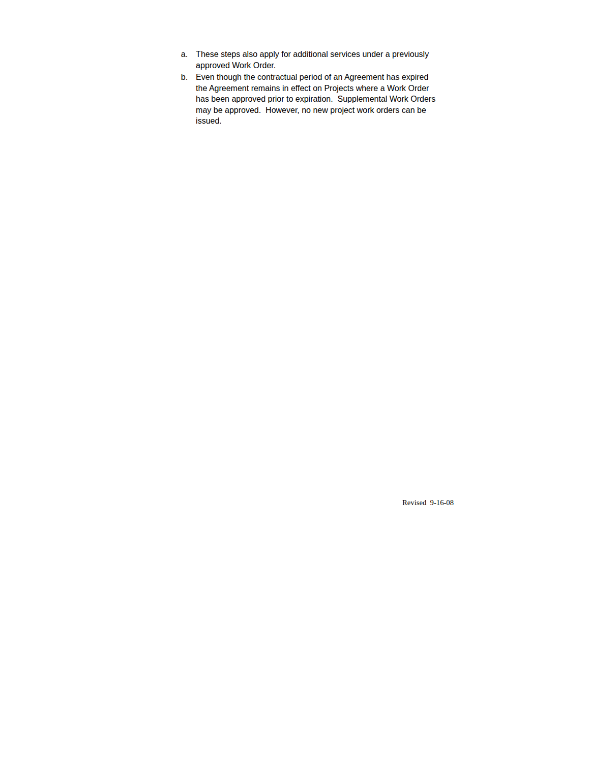These steps also apply for additional services under a previously approved Work Order.
Even though the contractual period of an Agreement has expired the Agreement remains in effect on Projects where a Work Order has been approved prior to expiration. Supplemental Work Orders may be approved. However, no new project work orders can be issued.
Revised 9-16-08